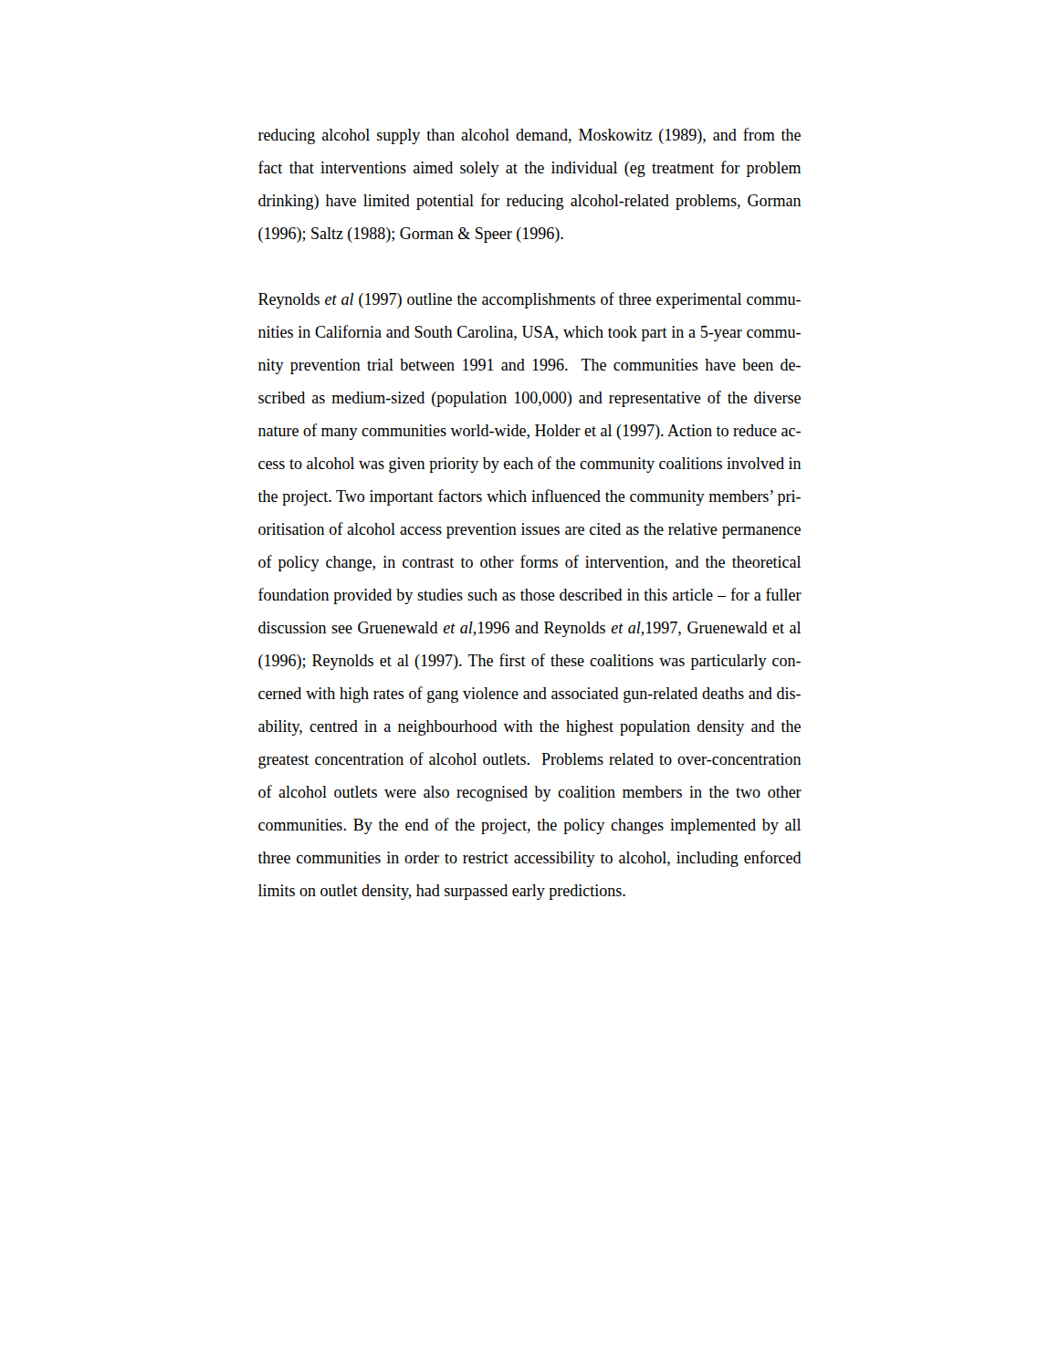reducing alcohol supply than alcohol demand, Moskowitz (1989), and from the fact that interventions aimed solely at the individual (eg treatment for problem drinking) have limited potential for reducing alcohol-related problems, Gorman (1996); Saltz (1988); Gorman & Speer (1996).
Reynolds et al (1997) outline the accomplishments of three experimental communities in California and South Carolina, USA, which took part in a 5-year community prevention trial between 1991 and 1996. The communities have been described as medium-sized (population 100,000) and representative of the diverse nature of many communities world-wide, Holder et al (1997). Action to reduce access to alcohol was given priority by each of the community coalitions involved in the project. Two important factors which influenced the community members’ prioritisation of alcohol access prevention issues are cited as the relative permanence of policy change, in contrast to other forms of intervention, and the theoretical foundation provided by studies such as those described in this article – for a fuller discussion see Gruenewald et al, 1996 and Reynolds et al, 1997, Gruenewald et al (1996); Reynolds et al (1997). The first of these coalitions was particularly concerned with high rates of gang violence and associated gun-related deaths and disability, centred in a neighbourhood with the highest population density and the greatest concentration of alcohol outlets. Problems related to over-concentration of alcohol outlets were also recognised by coalition members in the two other communities. By the end of the project, the policy changes implemented by all three communities in order to restrict accessibility to alcohol, including enforced limits on outlet density, had surpassed early predictions.